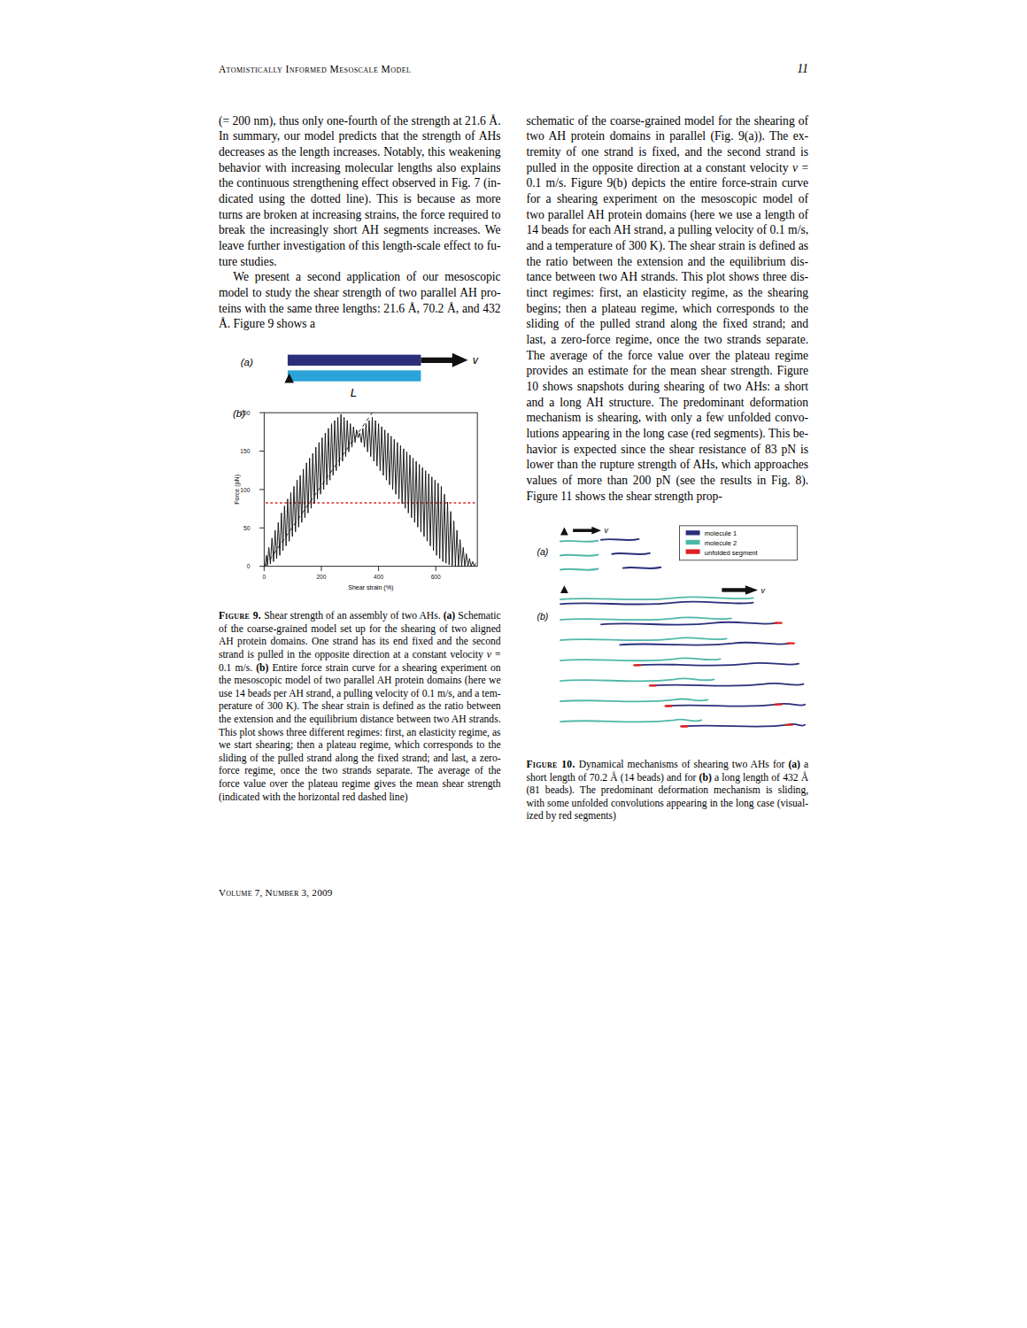Atomistically Informed Mesoscale Model 11
(= 200 nm), thus only one-fourth of the strength at 21.6 Å. In summary, our model predicts that the strength of AHs decreases as the length increases. Notably, this weakening behavior with increasing molecular lengths also explains the continuous strengthening effect observed in Fig. 7 (indicated using the dotted line). This is because as more turns are broken at increasing strains, the force required to break the increasingly short AH segments increases. We leave further investigation of this length-scale effect to future studies.
We present a second application of our mesoscopic model to study the shear strength of two parallel AH proteins with the same three lengths: 21.6 Å, 70.2 Å, and 432 Å. Figure 9 shows a
(a) v L (b) 200 150 100 50 0 0 200 400 600 Shear strain (%) Force (pN)
Figure 9. Shear strength of an assembly of two AHs. (a) Schematic of the coarse-grained model set up for the shearing of two aligned AH protein domains. One strand has its end fixed and the second strand is pulled in the opposite direction at a constant velocity v = 0.1 m/s. (b) Entire force strain curve for a shearing experiment on the mesoscopic model of two parallel AH protein domains (here we use 14 beads per AH strand, a pulling velocity of 0.1 m/s, and a temperature of 300 K). The shear strain is defined as the ratio between the extension and the equilibrium distance between two AH strands. This plot shows three different regimes: first, an elasticity regime, as we start shearing; then a plateau regime, which corresponds to the sliding of the pulled strand along the fixed strand; and last, a zero-force regime, once the two strands separate. The average of the force value over the plateau regime gives the mean shear strength (indicated with the horizontal red dashed line)
schematic of the coarse-grained model for the shearing of two AH protein domains in parallel (Fig. 9(a)). The extremity of one strand is fixed, and the second strand is pulled in the opposite direction at a constant velocity v = 0.1 m/s. Figure 9(b) depicts the entire force-strain curve for a shearing experiment on the mesoscopic model of two parallel AH protein domains (here we use a length of 14 beads for each AH strand, a pulling velocity of 0.1 m/s, and a temperature of 300 K). The shear strain is defined as the ratio between the extension and the equilibrium distance between two AH strands. This plot shows three distinct regimes: first, an elasticity regime, as the shearing begins; then a plateau regime, which corresponds to the sliding of the pulled strand along the fixed strand; and last, a zero-force regime, once the two strands separate. The average of the force value over the plateau regime provides an estimate for the mean shear strength. Figure 10 shows snapshots during shearing of two AHs: a short and a long AH structure. The predominant deformation mechanism is shearing, with only a few unfolded convolutions appearing in the long case (red segments). This behavior is expected since the shear resistance of 83 pN is lower than the rupture strength of AHs, which approaches values of more than 200 pN (see the results in Fig. 8). Figure 11 shows the shear strength prop-
molecule 1 molecule 2 unfolded segment (a) v (b) v
Figure 10. Dynamical mechanisms of shearing two AHs for (a) a short length of 70.2 Å (14 beads) and for (b) a long length of 432 Å (81 beads). The predominant deformation mechanism is sliding, with some unfolded convolutions appearing in the long case (visualized by red segments)
Volume 7, Number 3, 2009